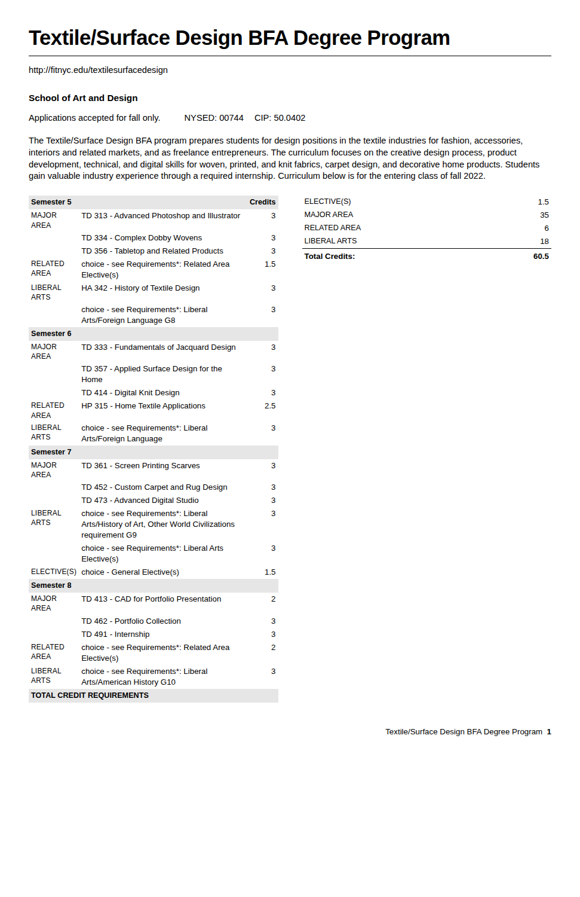Textile/Surface Design BFA Degree Program
http://fitnyc.edu/textilesurfacedesign
School of Art and Design
Applications accepted for fall only. NYSED: 00744 CIP: 50.0402
The Textile/Surface Design BFA program prepares students for design positions in the textile industries for fashion, accessories, interiors and related markets, and as freelance entrepreneurs. The curriculum focuses on the creative design process, product development, technical, and digital skills for woven, printed, and knit fabrics, carpet design, and decorative home products. Students gain valuable industry experience through a required internship. Curriculum below is for the entering class of fall 2022.
| Semester 5 | Credits |
| MAJOR AREA | TD 313 - Advanced Photoshop and Illustrator | 3 |
| | TD 334 - Complex Dobby Wovens | 3 |
| | TD 356 - Tabletop and Related Products | 3 |
| RELATED AREA | choice - see Requirements*: Related Area Elective(s) | 1.5 |
| LIBERAL ARTS | HA 342 - History of Textile Design | 3 |
| | choice - see Requirements*: Liberal Arts/Foreign Language G8 | 3 |
| Semester 6 | |
| MAJOR AREA | TD 333 - Fundamentals of Jacquard Design | 3 |
| | TD 357 - Applied Surface Design for the Home | 3 |
| | TD 414 - Digital Knit Design | 3 |
| RELATED AREA | HP 315 - Home Textile Applications | 2.5 |
| LIBERAL ARTS | choice - see Requirements*: Liberal Arts/Foreign Language | 3 |
| Semester 7 | |
| MAJOR AREA | TD 361 - Screen Printing Scarves | 3 |
| | TD 452 - Custom Carpet and Rug Design | 3 |
| | TD 473 - Advanced Digital Studio | 3 |
| LIBERAL ARTS | choice - see Requirements*: Liberal Arts/History of Art, Other World Civilizations requirement G9 | 3 |
| | choice - see Requirements*: Liberal Arts Elective(s) | 3 |
| ELECTIVE(S) | choice - General Elective(s) | 1.5 |
| Semester 8 | |
| MAJOR AREA | TD 413 - CAD for Portfolio Presentation | 2 |
| | TD 462 - Portfolio Collection | 3 |
| | TD 491 - Internship | 3 |
| RELATED AREA | choice - see Requirements*: Related Area Elective(s) | 2 |
| LIBERAL ARTS | choice - see Requirements*: Liberal Arts/American History G10 | 3 |
| TOTAL CREDIT REQUIREMENTS |
| ELECTIVE(S) | 1.5 |
| MAJOR AREA | 35 |
| RELATED AREA | 6 |
| LIBERAL ARTS | 18 |
| Total Credits: | 60.5 |
Textile/Surface Design BFA Degree Program 1